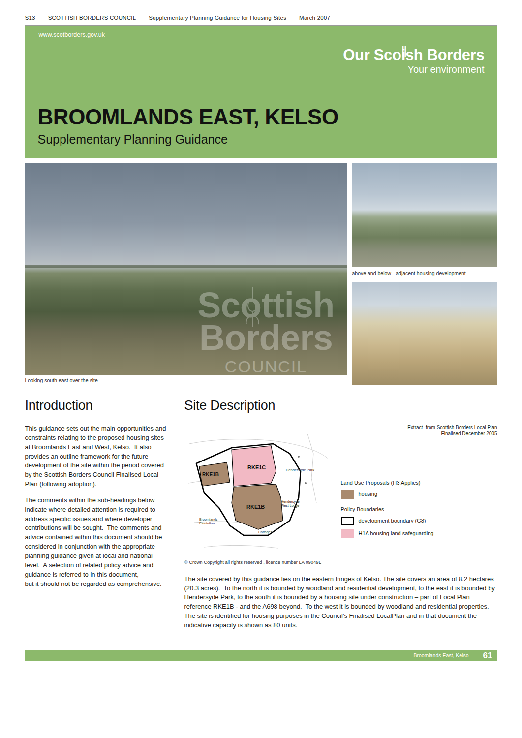S13 SCOTTISH BORDERS COUNCIL Supplementary Planning Guidance for Housing Sites March 2007
www.scotborders.gov.uk
Our Sco‖ish Borders
Your environment
BROOMLANDS EAST, KELSO
Supplementary Planning Guidance
Looking south east over the site
above and below - adjacent housing development
Scottish
Borders
COUNCIL
Introduction
This guidance sets out the main opportunities and constraints relating to the proposed housing sites at Broomlands East and West, Kelso. It also provides an outline framework for the future development of the site within the period covered by the Scottish Borders Council Finalised Local Plan (following adoption).
The comments within the sub-headings below indicate where detailed attention is required to address specific issues and where developer contributions will be sought. The comments and advice contained within this document should be considered in conjunction with the appropriate planning guidance given at local and national level. A selection of related policy advice and guidance is referred to in this document,
but it should not be regarded as comprehensive.
Site Description
RKE1C RKE1B RKE1B Hendersyde Park Hendersyde West Lodge Broomlands Plantation Cottages
© Crown Copyright all rights reserved , licence number LA 09049L
Extract from Scottish Borders Local Plan
Finalised December 2005
Land Use Proposals (H3 Applies)
housing
Policy Boundaries
development boundary (G8)
H1A housing land safeguarding
The site covered by this guidance lies on the eastern fringes of Kelso. The site covers an area of 8.2 hectares (20.3 acres). To the north it is bounded by woodland and residential development, to the east it is bounded by Hendersyde Park, to the south it is bounded by a housing site under construction – part of Local Plan reference RKE1B - and the A698 beyond. To the west it is bounded by woodland and residential properties. The site is identified for housing purposes in the Council’s Finalised LocalPlan and in that document the indicative capacity is shown as 80 units.
Broomlands East, Kelso 61